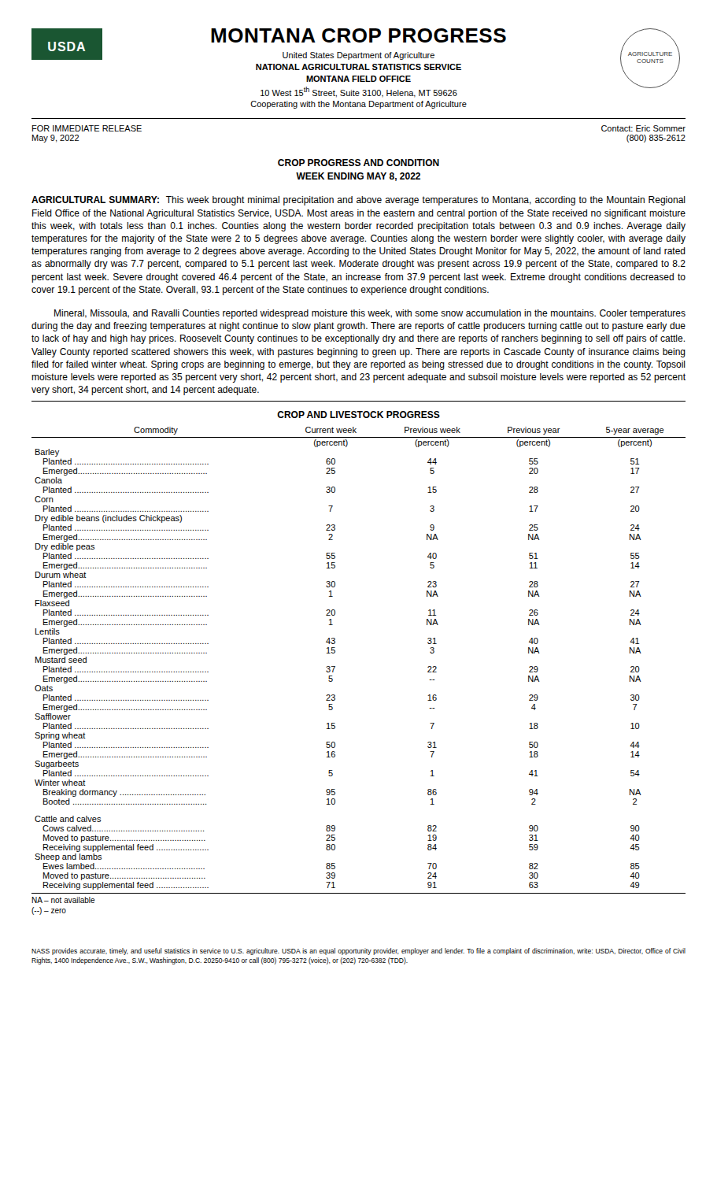USDA
AGRICULTURE
COUNTS
MONTANA CROP PROGRESS
United States Department of Agriculture
NATIONAL AGRICULTURAL STATISTICS SERVICE
MONTANA FIELD OFFICE
10 West 15th Street, Suite 3100, Helena, MT 59626
Cooperating with the Montana Department of Agriculture
FOR IMMEDIATE RELEASE
May 9, 2022
Contact: Eric Sommer
(800) 835-2612
CROP PROGRESS AND CONDITION
WEEK ENDING MAY 8, 2022
AGRICULTURAL SUMMARY: This week brought minimal precipitation and above average temperatures to Montana, according to the Mountain Regional Field Office of the National Agricultural Statistics Service, USDA. Most areas in the eastern and central portion of the State received no significant moisture this week, with totals less than 0.1 inches. Counties along the western border recorded precipitation totals between 0.3 and 0.9 inches. Average daily temperatures for the majority of the State were 2 to 5 degrees above average. Counties along the western border were slightly cooler, with average daily temperatures ranging from average to 2 degrees above average. According to the United States Drought Monitor for May 5, 2022, the amount of land rated as abnormally dry was 7.7 percent, compared to 5.1 percent last week. Moderate drought was present across 19.9 percent of the State, compared to 8.2 percent last week. Severe drought covered 46.4 percent of the State, an increase from 37.9 percent last week. Extreme drought conditions decreased to cover 19.1 percent of the State. Overall, 93.1 percent of the State continues to experience drought conditions.
Mineral, Missoula, and Ravalli Counties reported widespread moisture this week, with some snow accumulation in the mountains. Cooler temperatures during the day and freezing temperatures at night continue to slow plant growth. There are reports of cattle producers turning cattle out to pasture early due to lack of hay and high hay prices. Roosevelt County continues to be exceptionally dry and there are reports of ranchers beginning to sell off pairs of cattle. Valley County reported scattered showers this week, with pastures beginning to green up. There are reports in Cascade County of insurance claims being filed for failed winter wheat. Spring crops are beginning to emerge, but they are reported as being stressed due to drought conditions in the county. Topsoil moisture levels were reported as 35 percent very short, 42 percent short, and 23 percent adequate and subsoil moisture levels were reported as 52 percent very short, 34 percent short, and 14 percent adequate.
CROP AND LIVESTOCK PROGRESS
| Commodity | Current week | Previous week | Previous year | 5-year average |
| --- | --- | --- | --- | --- |
| | (percent) | (percent) | (percent) | (percent) |
| Barley | | | | |
| Planted ........................................................ | 60 | 44 | 55 | 51 |
| Emerged...................................................... | 25 | 5 | 20 | 17 |
| Canola | | | | |
| Planted ........................................................ | 30 | 15 | 28 | 27 |
| Corn | | | | |
| Planted ........................................................ | 7 | 3 | 17 | 20 |
| Dry edible beans (includes Chickpeas) | | | | |
| Planted ........................................................ | 23 | 9 | 25 | 24 |
| Emerged...................................................... | 2 | NA | NA | NA |
| Dry edible peas | | | | |
| Planted ........................................................ | 55 | 40 | 51 | 55 |
| Emerged...................................................... | 15 | 5 | 11 | 14 |
| Durum wheat | | | | |
| Planted ........................................................ | 30 | 23 | 28 | 27 |
| Emerged...................................................... | 1 | NA | NA | NA |
| Flaxseed | | | | |
| Planted ........................................................ | 20 | 11 | 26 | 24 |
| Emerged...................................................... | 1 | NA | NA | NA |
| Lentils | | | | |
| Planted ........................................................ | 43 | 31 | 40 | 41 |
| Emerged...................................................... | 15 | 3 | NA | NA |
| Mustard seed | | | | |
| Planted ........................................................ | 37 | 22 | 29 | 20 |
| Emerged...................................................... | 5 | -- | NA | NA |
| Oats | | | | |
| Planted ........................................................ | 23 | 16 | 29 | 30 |
| Emerged...................................................... | 5 | -- | 4 | 7 |
| Safflower | | | | |
| Planted ........................................................ | 15 | 7 | 18 | 10 |
| Spring wheat | | | | |
| Planted ........................................................ | 50 | 31 | 50 | 44 |
| Emerged...................................................... | 16 | 7 | 18 | 14 |
| Sugarbeets | | | | |
| Planted ........................................................ | 5 | 1 | 41 | 54 |
| Winter wheat | | | | |
| Breaking dormancy .................................... | 95 | 86 | 94 | NA |
| Booted ........................................................ | 10 | 1 | 2 | 2 |
| Cattle and calves | | | | |
| Cows calved............................................... | 89 | 82 | 90 | 90 |
| Moved to pasture........................................ | 25 | 19 | 31 | 40 |
| Receiving supplemental feed ...................... | 80 | 84 | 59 | 45 |
| Sheep and lambs | | | | |
| Ewes lambed.............................................. | 85 | 70 | 82 | 85 |
| Moved to pasture........................................ | 39 | 24 | 30 | 40 |
| Receiving supplemental feed ...................... | 71 | 91 | 63 | 49 |
NA – not available
(--) – zero
NASS provides accurate, timely, and useful statistics in service to U.S. agriculture. USDA is an equal opportunity provider, employer and lender. To file a complaint of discrimination, write: USDA, Director, Office of Civil Rights, 1400 Independence Ave., S.W., Washington, D.C. 20250-9410 or call (800) 795-3272 (voice), or (202) 720-6382 (TDD).